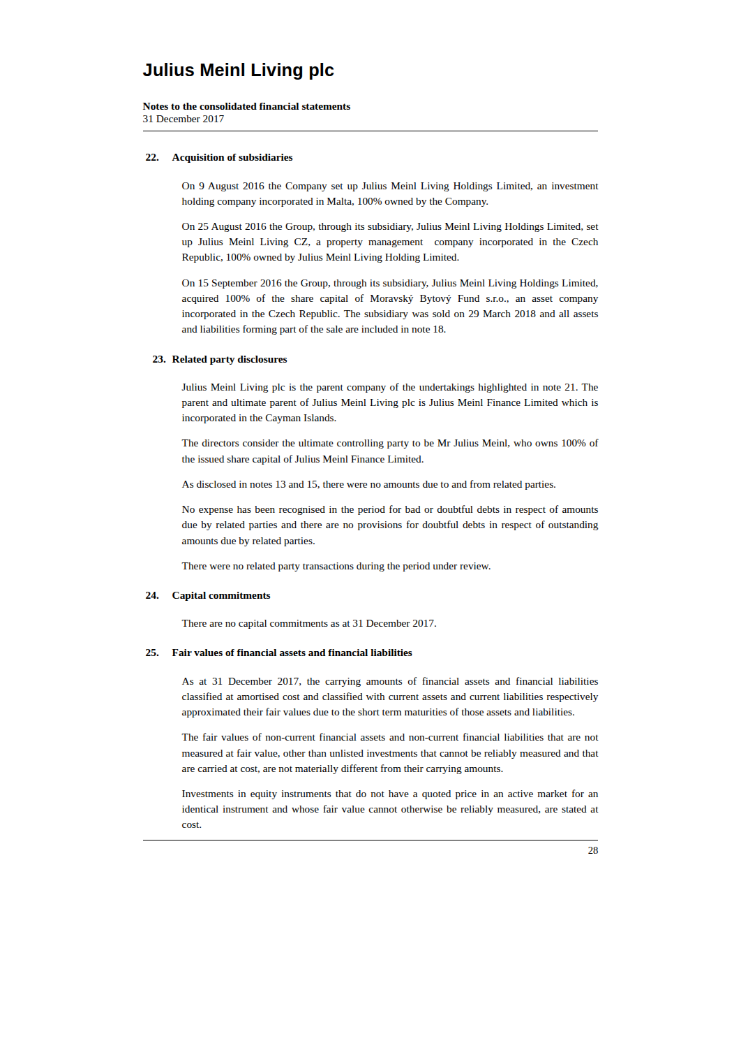Julius Meinl Living plc
Notes to the consolidated financial statements
31 December 2017
22. Acquisition of subsidiaries
On 9 August 2016 the Company set up Julius Meinl Living Holdings Limited, an investment holding company incorporated in Malta, 100% owned by the Company.
On 25 August 2016 the Group, through its subsidiary, Julius Meinl Living Holdings Limited, set up Julius Meinl Living CZ, a property management company incorporated in the Czech Republic, 100% owned by Julius Meinl Living Holding Limited.
On 15 September 2016 the Group, through its subsidiary, Julius Meinl Living Holdings Limited, acquired 100% of the share capital of Moravský Bytový Fund s.r.o., an asset company incorporated in the Czech Republic. The subsidiary was sold on 29 March 2018 and all assets and liabilities forming part of the sale are included in note 18.
23. Related party disclosures
Julius Meinl Living plc is the parent company of the undertakings highlighted in note 21. The parent and ultimate parent of Julius Meinl Living plc is Julius Meinl Finance Limited which is incorporated in the Cayman Islands.
The directors consider the ultimate controlling party to be Mr Julius Meinl, who owns 100% of the issued share capital of Julius Meinl Finance Limited.
As disclosed in notes 13 and 15, there were no amounts due to and from related parties.
No expense has been recognised in the period for bad or doubtful debts in respect of amounts due by related parties and there are no provisions for doubtful debts in respect of outstanding amounts due by related parties.
There were no related party transactions during the period under review.
24. Capital commitments
There are no capital commitments as at 31 December 2017.
25. Fair values of financial assets and financial liabilities
As at 31 December 2017, the carrying amounts of financial assets and financial liabilities classified at amortised cost and classified with current assets and current liabilities respectively approximated their fair values due to the short term maturities of those assets and liabilities.
The fair values of non-current financial assets and non-current financial liabilities that are not measured at fair value, other than unlisted investments that cannot be reliably measured and that are carried at cost, are not materially different from their carrying amounts.
Investments in equity instruments that do not have a quoted price in an active market for an identical instrument and whose fair value cannot otherwise be reliably measured, are stated at cost.
28